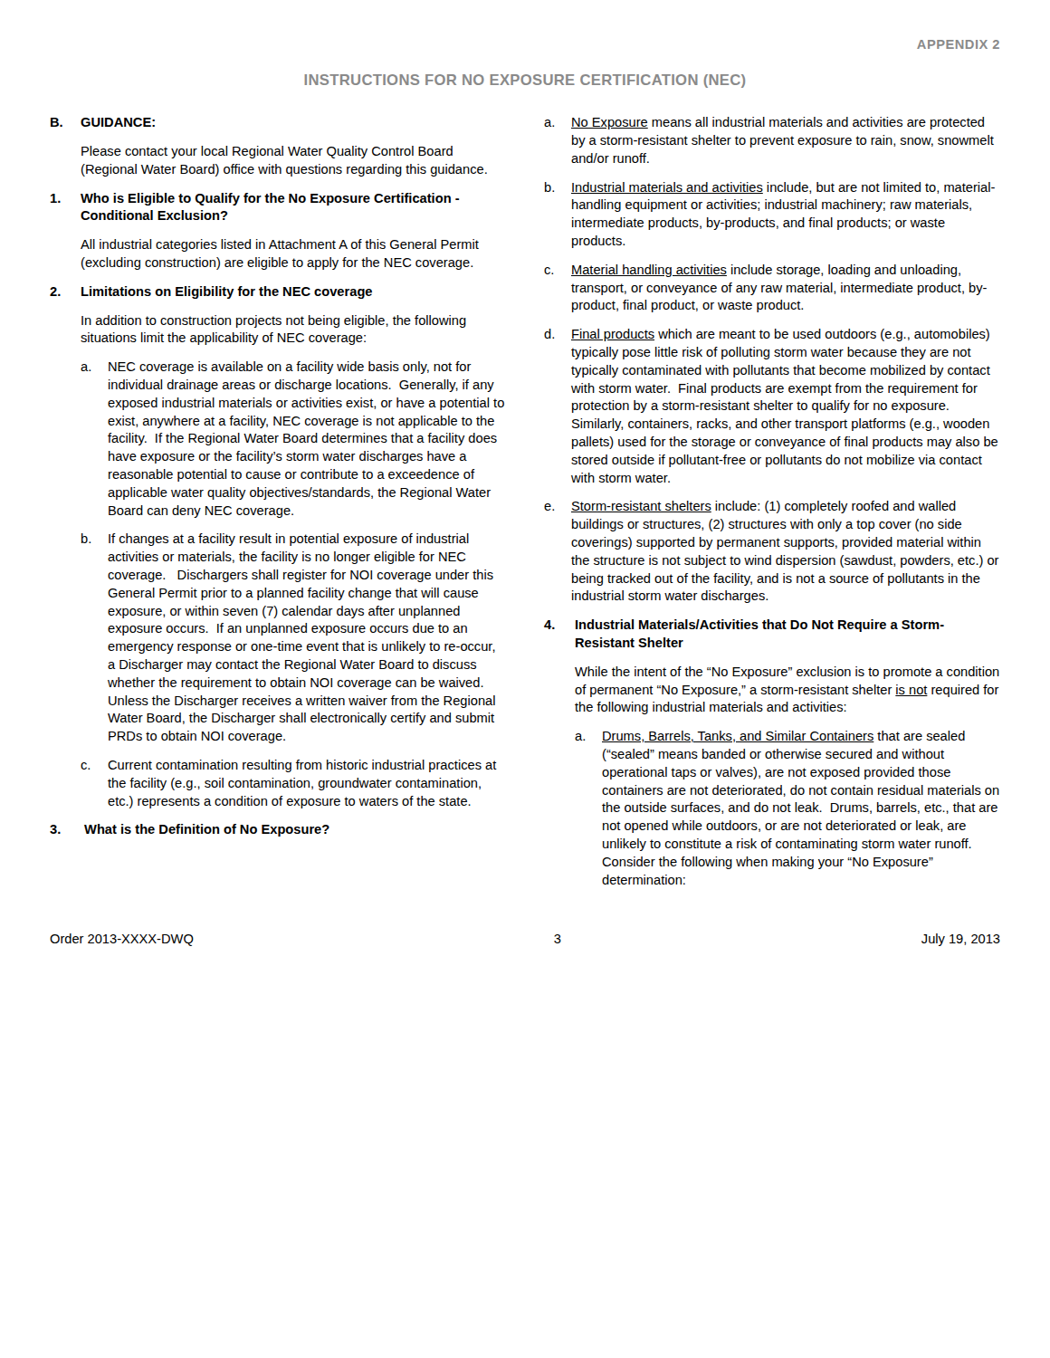APPENDIX 2
INSTRUCTIONS FOR NO EXPOSURE CERTIFICATION (NEC)
B.
GUIDANCE:
Please contact your local Regional Water Quality Control Board (Regional Water Board) office with questions regarding this guidance.
1.
Who is Eligible to Qualify for the No Exposure Certification - Conditional Exclusion?
All industrial categories listed in Attachment A of this General Permit (excluding construction) are eligible to apply for the NEC coverage.
2.
Limitations on Eligibility for the NEC coverage
In addition to construction projects not being eligible, the following situations limit the applicability of NEC coverage:
a.
NEC coverage is available on a facility wide basis only, not for individual drainage areas or discharge locations. Generally, if any exposed industrial materials or activities exist, or have a potential to exist, anywhere at a facility, NEC coverage is not applicable to the facility. If the Regional Water Board determines that a facility does have exposure or the facility’s storm water discharges have a reasonable potential to cause or contribute to a exceedence of applicable water quality objectives/standards, the Regional Water Board can deny NEC coverage.
b.
If changes at a facility result in potential exposure of industrial activities or materials, the facility is no longer eligible for NEC coverage. Dischargers shall register for NOI coverage under this General Permit prior to a planned facility change that will cause exposure, or within seven (7) calendar days after unplanned exposure occurs. If an unplanned exposure occurs due to an emergency response or one-time event that is unlikely to re-occur, a Discharger may contact the Regional Water Board to discuss whether the requirement to obtain NOI coverage can be waived. Unless the Discharger receives a written waiver from the Regional Water Board, the Discharger shall electronically certify and submit PRDs to obtain NOI coverage.
c.
Current contamination resulting from historic industrial practices at the facility (e.g., soil contamination, groundwater contamination, etc.) represents a condition of exposure to waters of the state.
3.
What is the Definition of No Exposure?
a.
No Exposure means all industrial materials and activities are protected by a storm-resistant shelter to prevent exposure to rain, snow, snowmelt and/or runoff.
b.
Industrial materials and activities include, but are not limited to, material-handling equipment or activities; industrial machinery; raw materials, intermediate products, by-products, and final products; or waste products.
c.
Material handling activities include storage, loading and unloading, transport, or conveyance of any raw material, intermediate product, by-product, final product, or waste product.
d.
Final products which are meant to be used outdoors (e.g., automobiles) typically pose little risk of polluting storm water because they are not typically contaminated with pollutants that become mobilized by contact with storm water. Final products are exempt from the requirement for protection by a storm-resistant shelter to qualify for no exposure. Similarly, containers, racks, and other transport platforms (e.g., wooden pallets) used for the storage or conveyance of final products may also be stored outside if pollutant-free or pollutants do not mobilize via contact with storm water.
e.
Storm-resistant shelters include: (1) completely roofed and walled buildings or structures, (2) structures with only a top cover (no side coverings) supported by permanent supports, provided material within the structure is not subject to wind dispersion (sawdust, powders, etc.) or being tracked out of the facility, and is not a source of pollutants in the industrial storm water discharges.
4.
Industrial Materials/Activities that Do Not Require a Storm-Resistant Shelter
While the intent of the “No Exposure” exclusion is to promote a condition of permanent “No Exposure,” a storm-resistant shelter is not required for the following industrial materials and activities:
a.
Drums, Barrels, Tanks, and Similar Containers that are sealed (“sealed” means banded or otherwise secured and without operational taps or valves), are not exposed provided those containers are not deteriorated, do not contain residual materials on the outside surfaces, and do not leak. Drums, barrels, etc., that are not opened while outdoors, or are not deteriorated or leak, are unlikely to constitute a risk of contaminating storm water runoff. Consider the following when making your “No Exposure” determination:
Order 2013-XXXX-DWQ
3
July 19, 2013